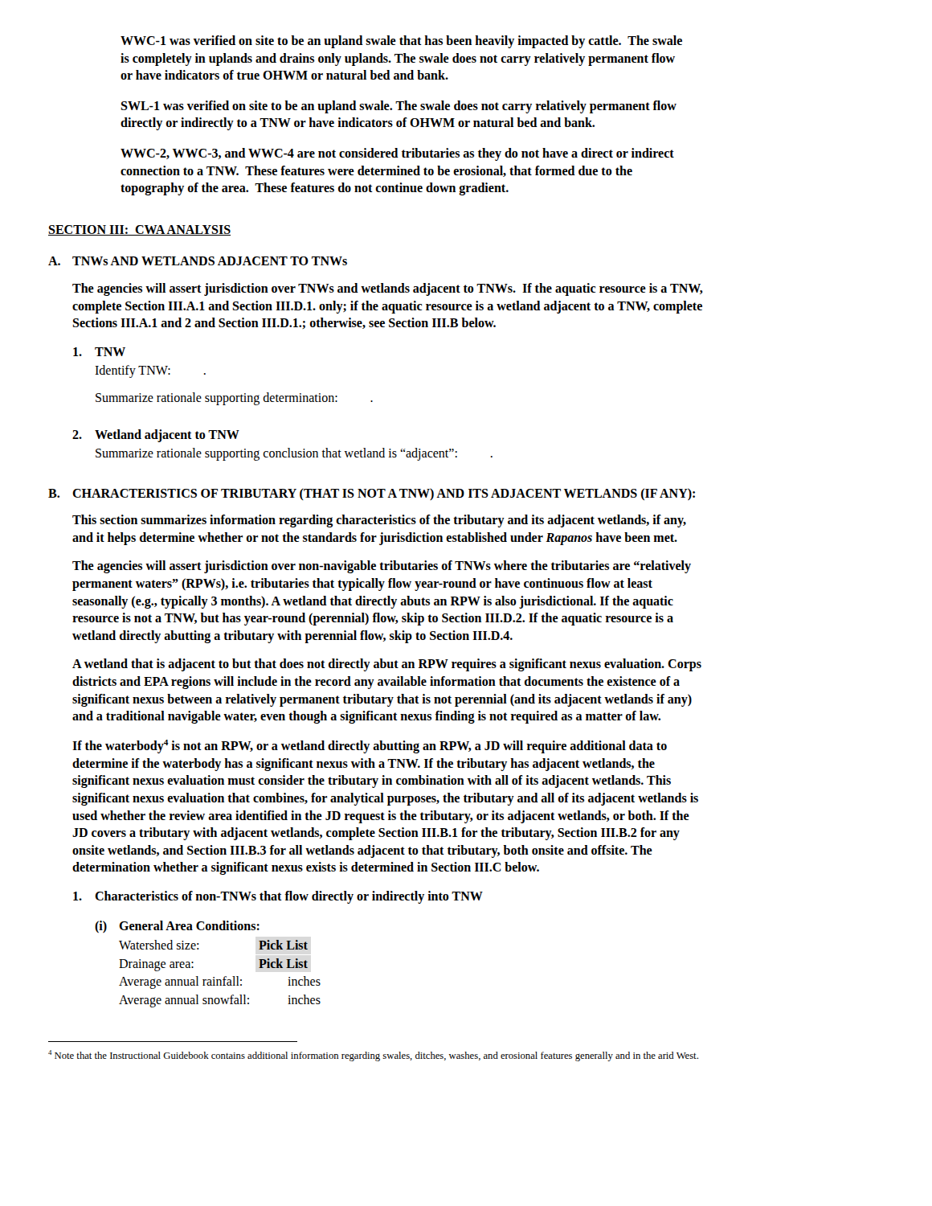WWC-1 was verified on site to be an upland swale that has been heavily impacted by cattle. The swale is completely in uplands and drains only uplands. The swale does not carry relatively permanent flow or have indicators of true OHWM or natural bed and bank.
SWL-1 was verified on site to be an upland swale. The swale does not carry relatively permanent flow directly or indirectly to a TNW or have indicators of OHWM or natural bed and bank.
WWC-2, WWC-3, and WWC-4 are not considered tributaries as they do not have a direct or indirect connection to a TNW. These features were determined to be erosional, that formed due to the topography of the area. These features do not continue down gradient.
SECTION III: CWA ANALYSIS
A. TNWs AND WETLANDS ADJACENT TO TNWs
The agencies will assert jurisdiction over TNWs and wetlands adjacent to TNWs. If the aquatic resource is a TNW, complete Section III.A.1 and Section III.D.1. only; if the aquatic resource is a wetland adjacent to a TNW, complete Sections III.A.1 and 2 and Section III.D.1.; otherwise, see Section III.B below.
1.
TNW
Identify TNW: .
Summarize rationale supporting determination: .
2.
Wetland adjacent to TNW
Summarize rationale supporting conclusion that wetland is “adjacent”: .
B. CHARACTERISTICS OF TRIBUTARY (THAT IS NOT A TNW) AND ITS ADJACENT WETLANDS (IF ANY):
This section summarizes information regarding characteristics of the tributary and its adjacent wetlands, if any, and it helps determine whether or not the standards for jurisdiction established under Rapanos have been met.
The agencies will assert jurisdiction over non-navigable tributaries of TNWs where the tributaries are “relatively permanent waters” (RPWs), i.e. tributaries that typically flow year-round or have continuous flow at least seasonally (e.g., typically 3 months). A wetland that directly abuts an RPW is also jurisdictional. If the aquatic resource is not a TNW, but has year-round (perennial) flow, skip to Section III.D.2. If the aquatic resource is a wetland directly abutting a tributary with perennial flow, skip to Section III.D.4.
A wetland that is adjacent to but that does not directly abut an RPW requires a significant nexus evaluation. Corps districts and EPA regions will include in the record any available information that documents the existence of a significant nexus between a relatively permanent tributary that is not perennial (and its adjacent wetlands if any) and a traditional navigable water, even though a significant nexus finding is not required as a matter of law.
If the waterbody4 is not an RPW, or a wetland directly abutting an RPW, a JD will require additional data to determine if the waterbody has a significant nexus with a TNW. If the tributary has adjacent wetlands, the significant nexus evaluation must consider the tributary in combination with all of its adjacent wetlands. This significant nexus evaluation that combines, for analytical purposes, the tributary and all of its adjacent wetlands is used whether the review area identified in the JD request is the tributary, or its adjacent wetlands, or both. If the JD covers a tributary with adjacent wetlands, complete Section III.B.1 for the tributary, Section III.B.2 for any onsite wetlands, and Section III.B.3 for all wetlands adjacent to that tributary, both onsite and offsite. The determination whether a significant nexus exists is determined in Section III.C below.
1.
Characteristics of non-TNWs that flow directly or indirectly into TNW
(i)
General Area Conditions:
Watershed size: Pick List
Drainage area: Pick List
Average annual rainfall: inches
Average annual snowfall: inches
4 Note that the Instructional Guidebook contains additional information regarding swales, ditches, washes, and erosional features generally and in the arid West.